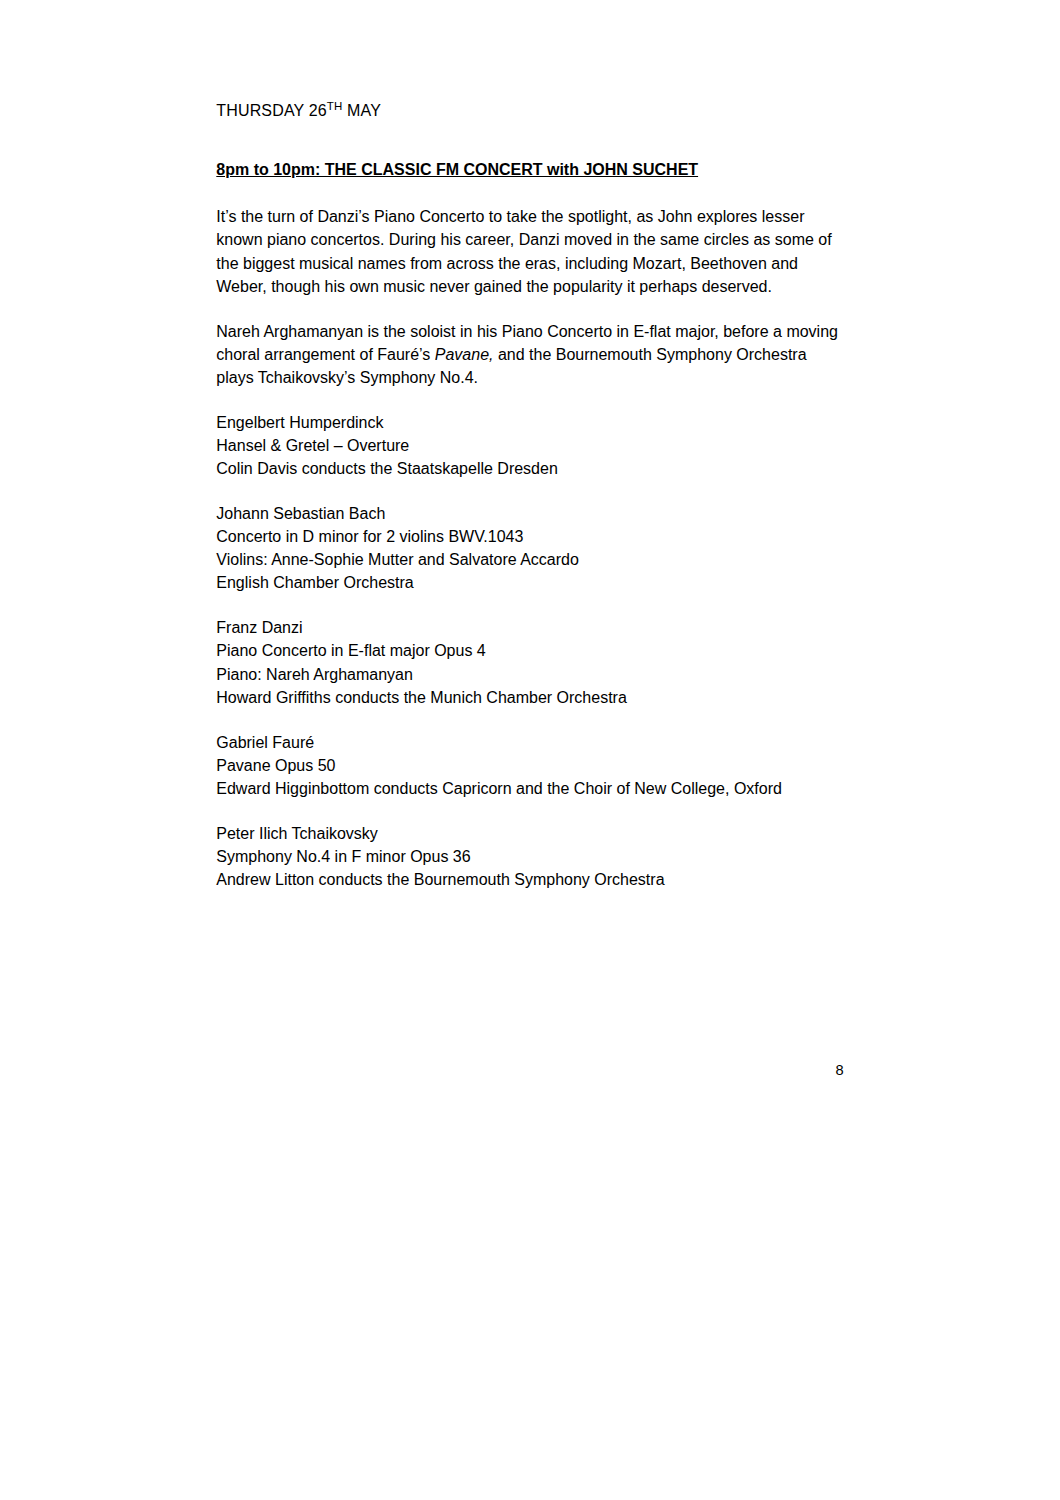THURSDAY 26TH MAY
8pm to 10pm: THE CLASSIC FM CONCERT with JOHN SUCHET
It’s the turn of Danzi’s Piano Concerto to take the spotlight, as John explores lesser known piano concertos. During his career, Danzi moved in the same circles as some of the biggest musical names from across the eras, including Mozart, Beethoven and Weber, though his own music never gained the popularity it perhaps deserved.
Nareh Arghamanyan is the soloist in his Piano Concerto in E-flat major, before a moving choral arrangement of Fauré’s Pavane, and the Bournemouth Symphony Orchestra plays Tchaikovsky’s Symphony No.4.
Engelbert Humperdinck
Hansel & Gretel – Overture
Colin Davis conducts the Staatskapelle Dresden
Johann Sebastian Bach
Concerto in D minor for 2 violins BWV.1043
Violins: Anne-Sophie Mutter and Salvatore Accardo
English Chamber Orchestra
Franz Danzi
Piano Concerto in E-flat major Opus 4
Piano: Nareh Arghamanyan
Howard Griffiths conducts the Munich Chamber Orchestra
Gabriel Fauré
Pavane Opus 50
Edward Higginbottom conducts Capricorn and the Choir of New College, Oxford
Peter Ilich Tchaikovsky
Symphony No.4 in F minor Opus 36
Andrew Litton conducts the Bournemouth Symphony Orchestra
8